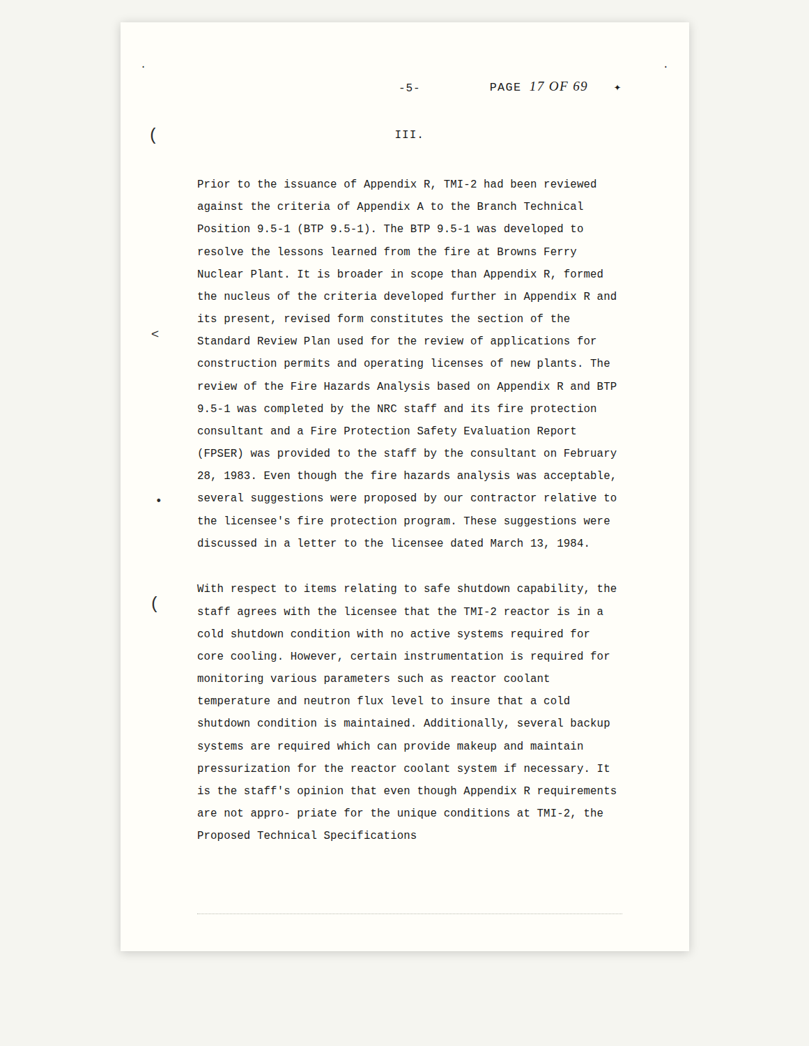. . ( < • (
-5- PAGE 17 OF 69 ✦
III.
Prior to the issuance of Appendix R, TMI-2 had been reviewed against the criteria of Appendix A to the Branch Technical Position 9.5-1 (BTP 9.5-1). The BTP 9.5-1 was developed to resolve the lessons learned from the fire at Browns Ferry Nuclear Plant. It is broader in scope than Appendix R, formed the nucleus of the criteria developed further in Appendix R and its present, revised form constitutes the section of the Standard Review Plan used for the review of applications for construction permits and operating licenses of new plants. The review of the Fire Hazards Analysis based on Appendix R and BTP 9.5-1 was completed by the NRC staff and its fire protection consultant and a Fire Protection Safety Evaluation Report (FPSER) was provided to the staff by the consultant on February 28, 1983. Even though the fire hazards analysis was acceptable, several suggestions were proposed by our contractor relative to the licensee's fire protection program. These suggestions were discussed in a letter to the licensee dated March 13, 1984.
With respect to items relating to safe shutdown capability, the staff agrees with the licensee that the TMI-2 reactor is in a cold shutdown condition with no active systems required for core cooling. However, certain instrumentation is required for monitoring various parameters such as reactor coolant temperature and neutron flux level to insure that a cold shutdown condition is maintained. Additionally, several backup systems are required which can provide makeup and maintain pressurization for the reactor coolant system if necessary. It is the staff's opinion that even though Appendix R requirements are not appro- priate for the unique conditions at TMI-2, the Proposed Technical Specifications